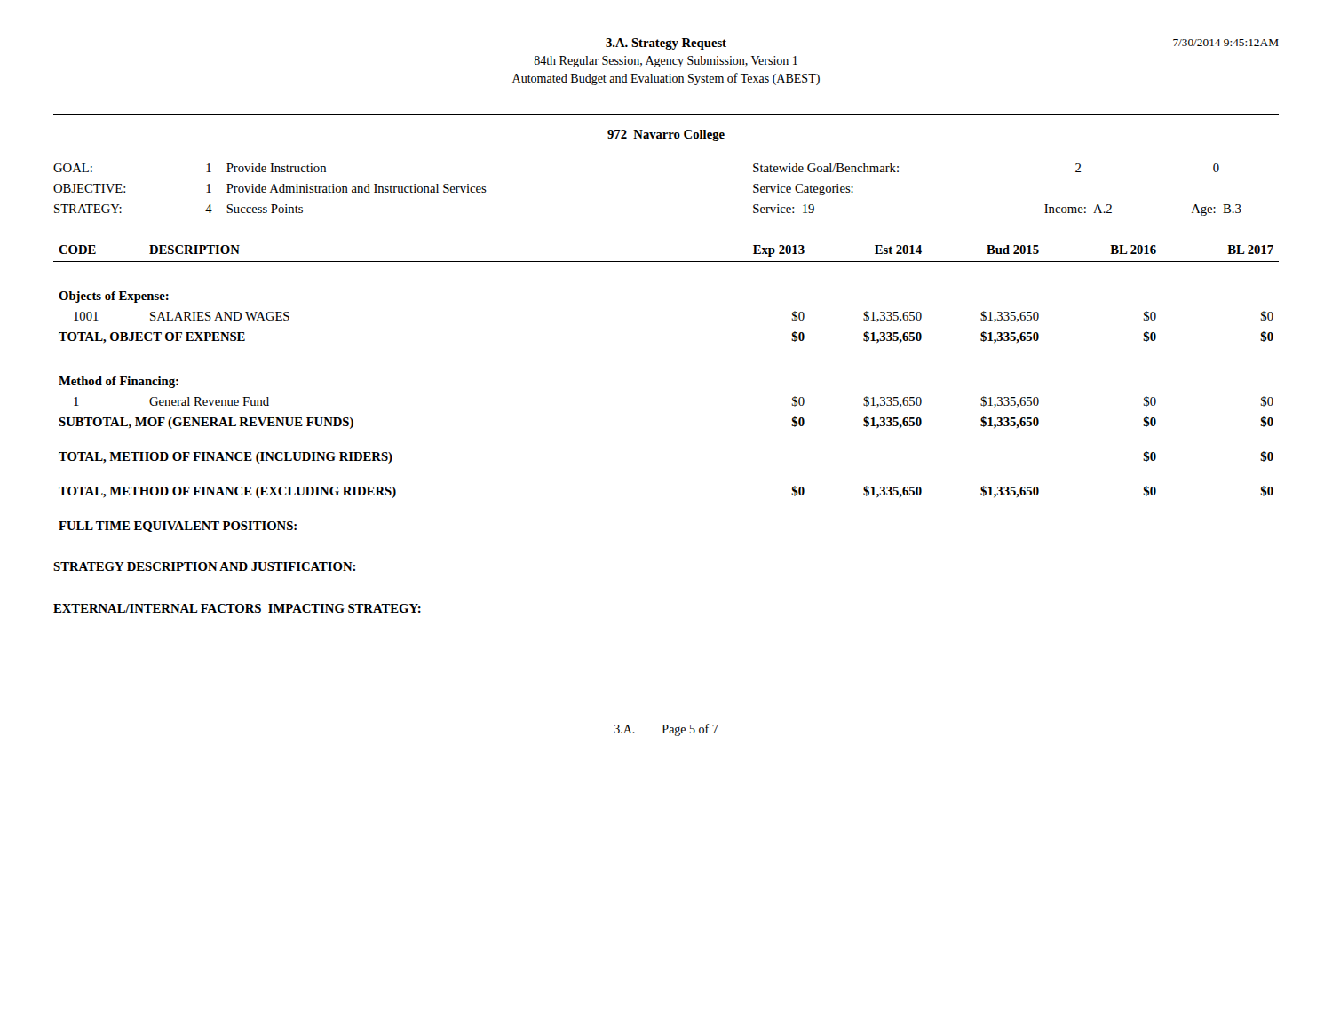7/30/2014 9:45:12AM
3.A. Strategy Request
84th Regular Session, Agency Submission, Version 1
Automated Budget and Evaluation System of Texas (ABEST)
972 Navarro College
| GOAL: | 1 | Provide Instruction | Statewide Goal/Benchmark: | 2 | 0 |
| OBJECTIVE: | 1 | Provide Administration and Instructional Services | Service Categories: | | |
| STRATEGY: | 4 | Success Points | Service: 19 | Income: A.2 | Age: B.3 |
| CODE | DESCRIPTION | Exp 2013 | Est 2014 | Bud 2015 | BL 2016 | BL 2017 |
| --- | --- | --- | --- | --- | --- | --- |
| Objects of Expense: | |
| 1001 | SALARIES AND WAGES | $0 | $1,335,650 | $1,335,650 | $0 | $0 |
| TOTAL, OBJECT OF EXPENSE | $0 | $1,335,650 | $1,335,650 | $0 | $0 |
| Method of Financing: | |
| 1 | General Revenue Fund | $0 | $1,335,650 | $1,335,650 | $0 | $0 |
| SUBTOTAL, MOF (GENERAL REVENUE FUNDS) | $0 | $1,335,650 | $1,335,650 | $0 | $0 |
| TOTAL, METHOD OF FINANCE (INCLUDING RIDERS) | | | | $0 | $0 |
| TOTAL, METHOD OF FINANCE (EXCLUDING RIDERS) | $0 | $1,335,650 | $1,335,650 | $0 | $0 |
| FULL TIME EQUIVALENT POSITIONS: | |
STRATEGY DESCRIPTION AND JUSTIFICATION:
EXTERNAL/INTERNAL FACTORS IMPACTING STRATEGY:
3.A. Page 5 of 7